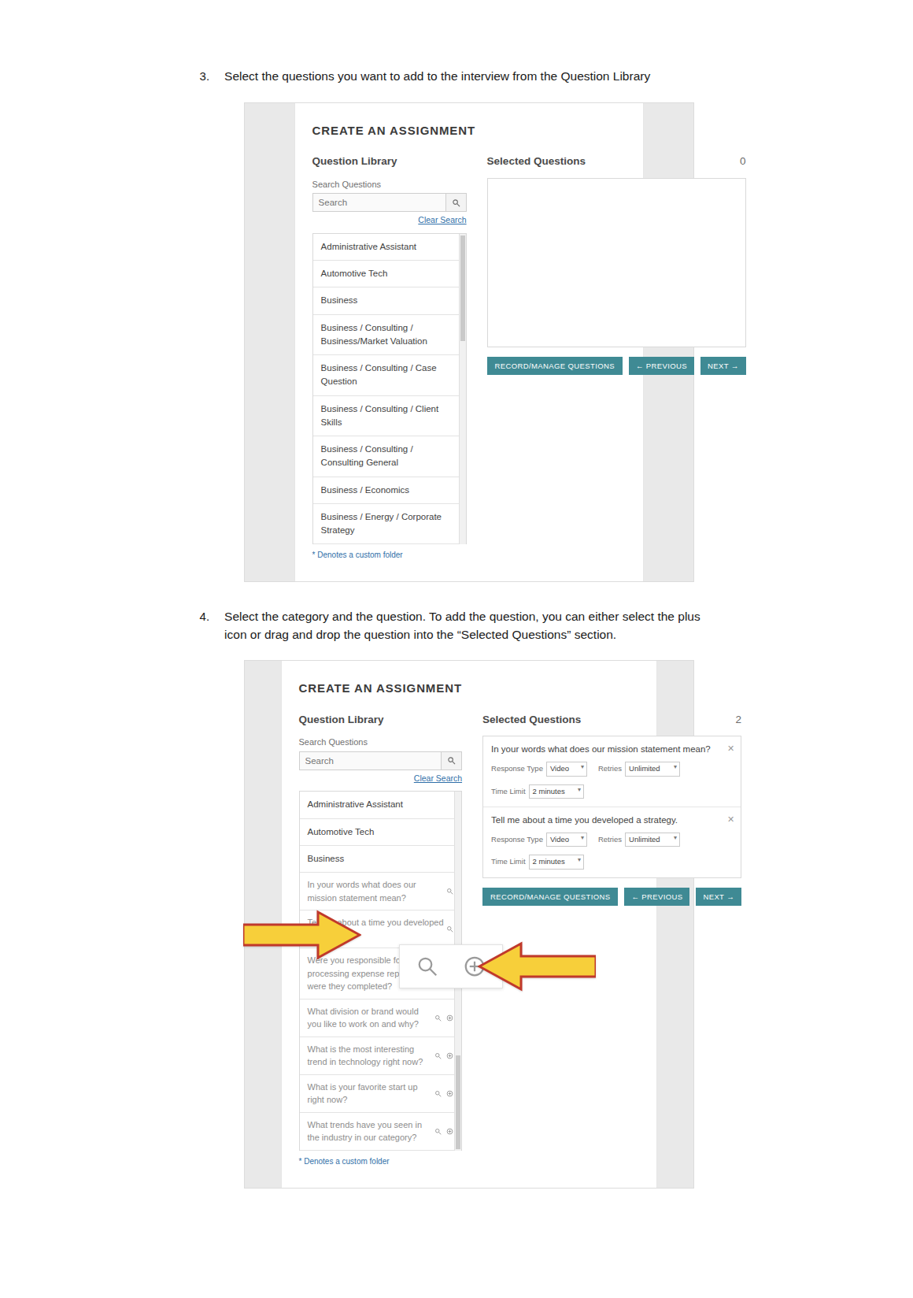3.
Select the questions you want to add to the interview from the Question Library
Create an Assignment
Question Library
Search Questions
Clear Search
Administrative Assistant
Automotive Tech
Business
Business / Consulting / Business/Market Valuation
Business / Consulting / Case Question
Business / Consulting / Client Skills
Business / Consulting / Consulting General
Business / Economics
Business / Energy / Corporate Strategy
* Denotes a custom folder
Selected Questions 0
Record/Manage Questions ← Previous Next →
4.
Select the category and the question. To add the question, you can either select the plus icon or drag and drop the question into the “Selected Questions” section.
Create an Assignment
Question Library
Search Questions
Clear Search
Administrative Assistant
Automotive Tech
Business
In your words what does our mission statement mean?
Tell me about a time you developed a strategy.
Were you responsible for processing expense reports? How were they completed?
What division or brand would you like to work on and why?
What is the most interesting trend in technology right now?
What is your favorite start up right now?
What trends have you seen in the industry in our category?
* Denotes a custom folder
Selected Questions 2
✕
In your words what does our mission statement mean?
Response Type Video Retries Unlimited Time Limit 2 minutes
✕
Tell me about a time you developed a strategy.
Response Type Video Retries Unlimited Time Limit 2 minutes
Record/Manage Questions ← Previous Next →